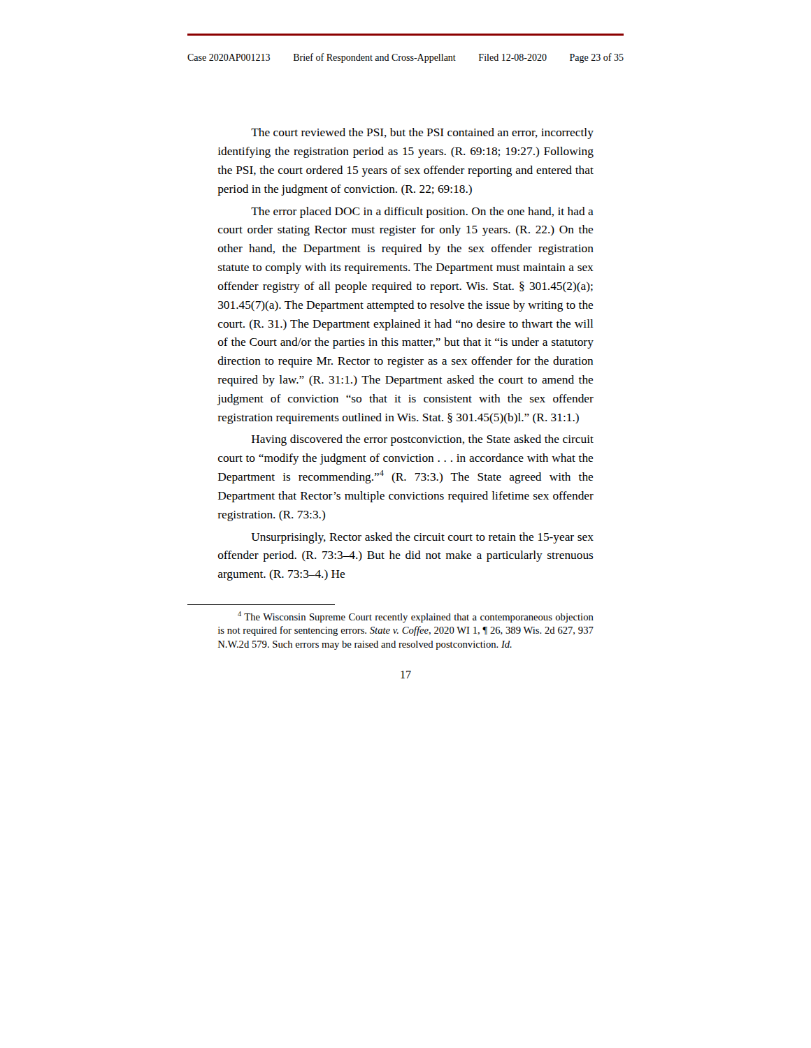Case 2020AP001213 Brief of Respondent and Cross-Appellant Filed 12-08-2020 Page 23 of 35
The court reviewed the PSI, but the PSI contained an error, incorrectly identifying the registration period as 15 years. (R. 69:18; 19:27.) Following the PSI, the court ordered 15 years of sex offender reporting and entered that period in the judgment of conviction. (R. 22; 69:18.)
The error placed DOC in a difficult position. On the one hand, it had a court order stating Rector must register for only 15 years. (R. 22.) On the other hand, the Department is required by the sex offender registration statute to comply with its requirements. The Department must maintain a sex offender registry of all people required to report. Wis. Stat. § 301.45(2)(a); 301.45(7)(a). The Department attempted to resolve the issue by writing to the court. (R. 31.) The Department explained it had “no desire to thwart the will of the Court and/or the parties in this matter,” but that it “is under a statutory direction to require Mr. Rector to register as a sex offender for the duration required by law.” (R. 31:1.) The Department asked the court to amend the judgment of conviction “so that it is consistent with the sex offender registration requirements outlined in Wis. Stat. § 301.45(5)(b)l.” (R. 31:1.)
Having discovered the error postconviction, the State asked the circuit court to “modify the judgment of conviction . . . in accordance with what the Department is recommending.”4 (R. 73:3.) The State agreed with the Department that Rector’s multiple convictions required lifetime sex offender registration. (R. 73:3.)
Unsurprisingly, Rector asked the circuit court to retain the 15-year sex offender period. (R. 73:3–4.) But he did not make a particularly strenuous argument. (R. 73:3–4.) He
4 The Wisconsin Supreme Court recently explained that a contemporaneous objection is not required for sentencing errors. State v. Coffee, 2020 WI 1, ¶ 26, 389 Wis. 2d 627, 937 N.W.2d 579. Such errors may be raised and resolved postconviction. Id.
17